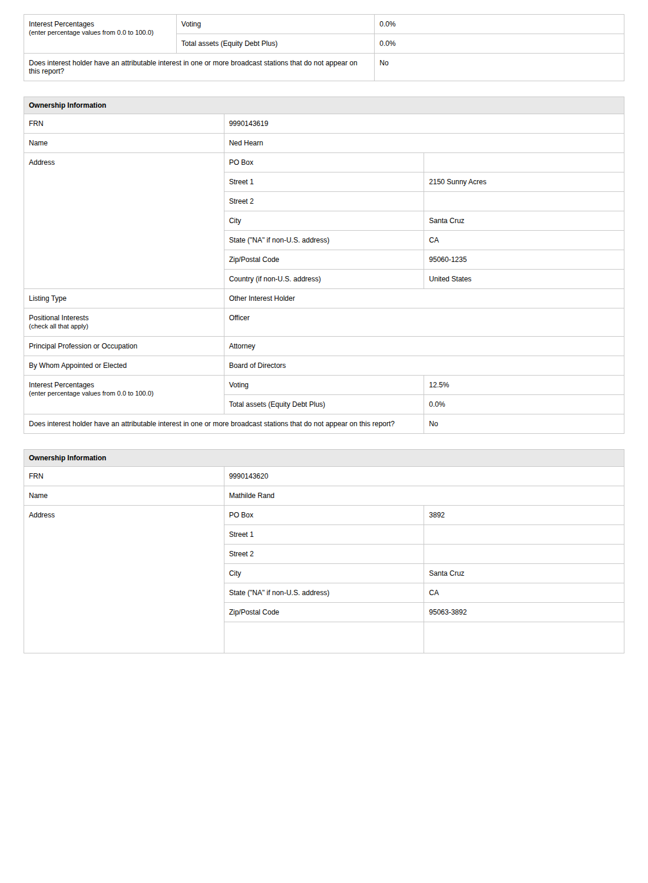| Interest Percentages (enter percentage values from 0.0 to 100.0) | Voting | 0.0% |
| Total assets (Equity Debt Plus) | 0.0% |
| Does interest holder have an attributable interest in one or more broadcast stations that do not appear on this report? | No |
| Ownership Information |
| FRN | 9990143619 |
| Name | Ned Hearn |
| Address | PO Box | |
| Street 1 | 2150 Sunny Acres |
| Street 2 | |
| City | Santa Cruz |
| State ("NA" if non-U.S. address) | CA |
| Zip/Postal Code | 95060-1235 |
| Country (if non-U.S. address) | United States |
| Listing Type | Other Interest Holder |
| Positional Interests (check all that apply) | Officer |
| Principal Profession or Occupation | Attorney |
| By Whom Appointed or Elected | Board of Directors |
| Interest Percentages (enter percentage values from 0.0 to 100.0) | Voting | 12.5% |
| Total assets (Equity Debt Plus) | 0.0% |
| Does interest holder have an attributable interest in one or more broadcast stations that do not appear on this report? | No |
| Ownership Information |
| FRN | 9990143620 |
| Name | Mathilde Rand |
| Address | PO Box | 3892 |
| Street 1 | |
| Street 2 | |
| City | Santa Cruz |
| State ("NA" if non-U.S. address) | CA |
| Zip/Postal Code | 95063-3892 |